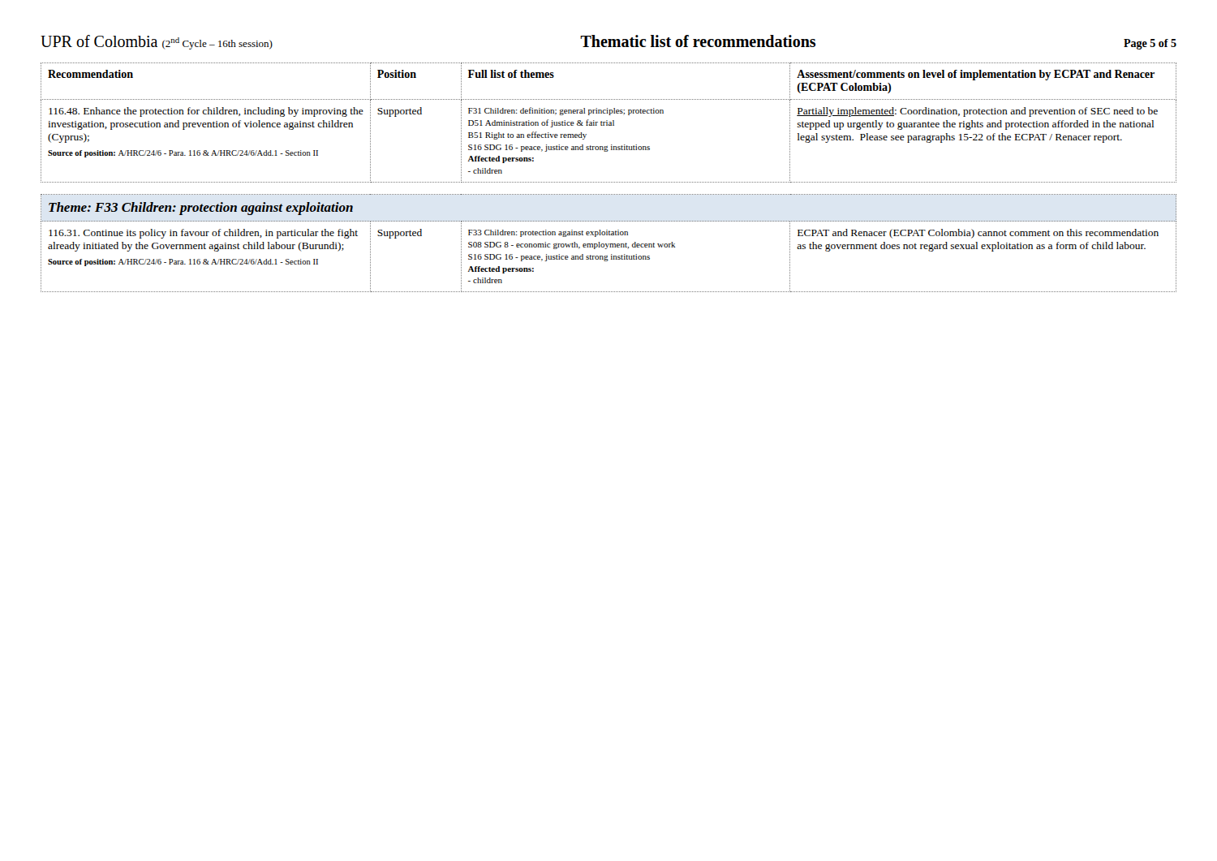UPR of Colombia (2nd Cycle – 16th session)
Thematic list of recommendations
Page 5 of 5
| Recommendation | Position | Full list of themes | Assessment/comments on level of implementation by ECPAT and Renacer (ECPAT Colombia) |
| --- | --- | --- | --- |
| 116.48. Enhance the protection for children, including by improving the investigation, prosecution and prevention of violence against children (Cyprus); Source of position: A/HRC/24/6 - Para. 116 & A/HRC/24/6/Add.1 - Section II | Supported | F31 Children: definition; general principles; protection D51 Administration of justice & fair trial B51 Right to an effective remedy S16 SDG 16 - peace, justice and strong institutions Affected persons: - children | Partially implemented : Coordination, protection and prevention of SEC need to be stepped up urgently to guarantee the rights and protection afforded in the national legal system. Please see paragraphs 15-22 of the ECPAT / Renacer report. |
| Theme: F33 Children: protection against exploitation |
| 116.31. Continue its policy in favour of children, in particular the fight already initiated by the Government against child labour (Burundi); Source of position: A/HRC/24/6 - Para. 116 & A/HRC/24/6/Add.1 - Section II | Supported | F33 Children: protection against exploitation S08 SDG 8 - economic growth, employment, decent work S16 SDG 16 - peace, justice and strong institutions Affected persons: - children | ECPAT and Renacer (ECPAT Colombia) cannot comment on this recommendation as the government does not regard sexual exploitation as a form of child labour. |